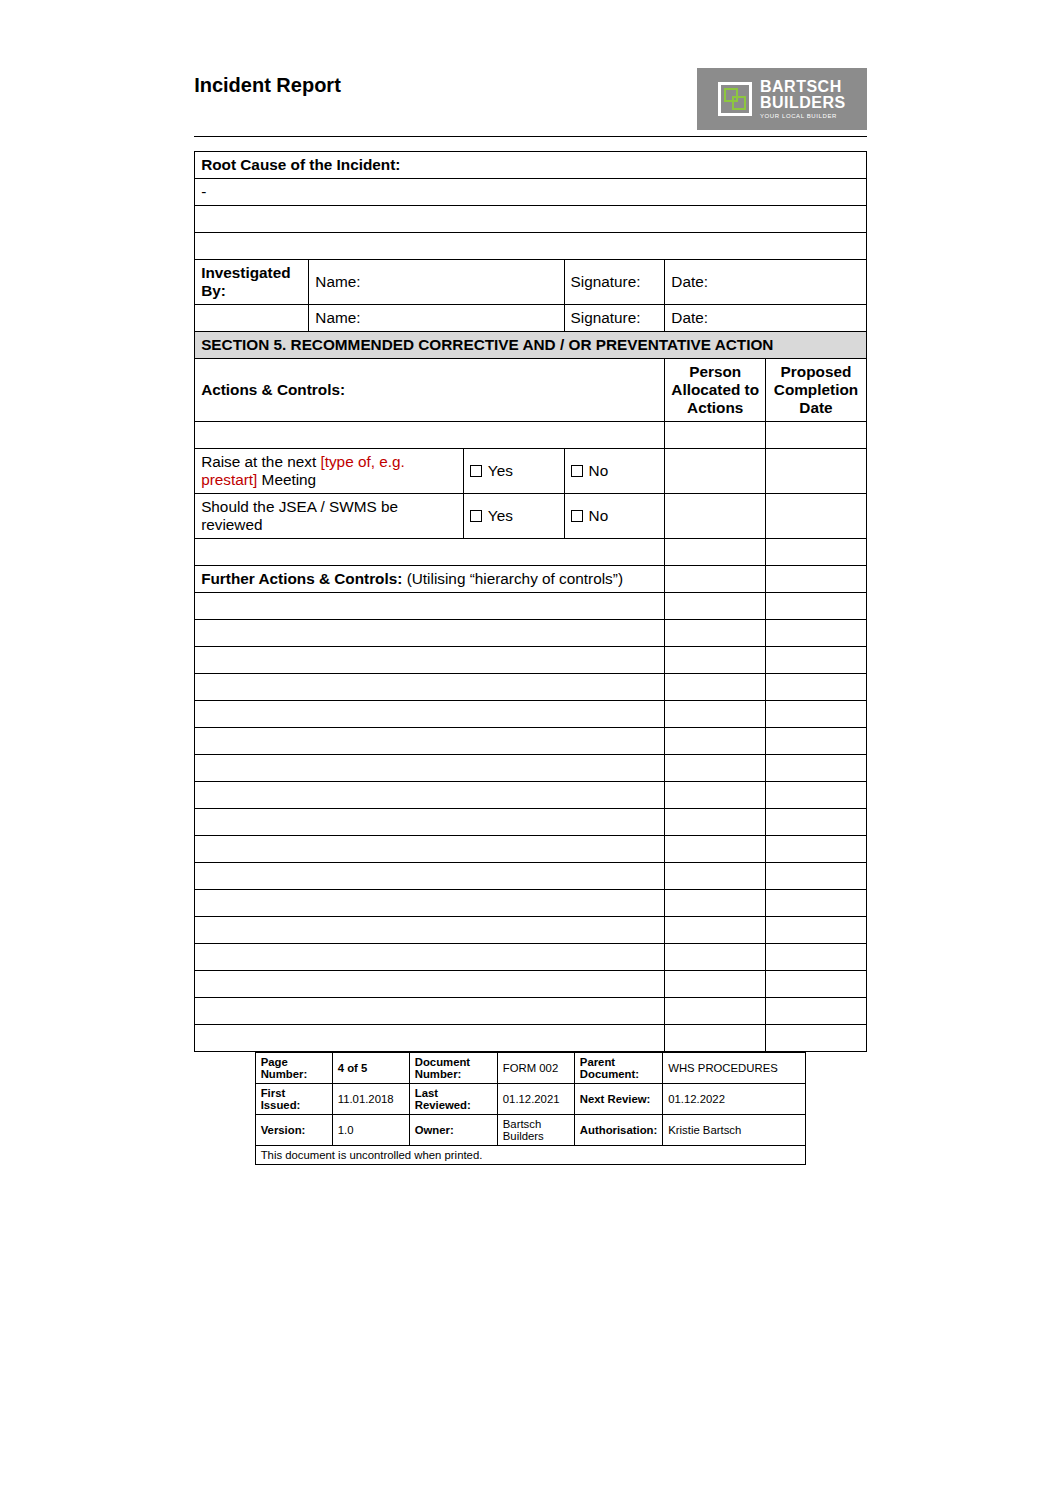Incident Report
BARTSCH
BUILDERS
YOUR LOCAL BUILDER
| Root Cause of the Incident: |
| - |
| Investigated By: | Name: | Signature: | Date: |
| | Name: | Signature: | Date: |
| SECTION 5. RECOMMENDED CORRECTIVE AND / OR PREVENTATIVE ACTION |
| Actions & Controls: | Person Allocated to Actions | Proposed Completion Date |
| Raise at the next [type of, e.g. prestart] Meeting | Yes | No | | |
| Should the JSEA / SWMS be reviewed | Yes | No | | |
| Further Actions & Controls: (Utilising “hierarchy of controls”) | | |
| Page Number: | 4 of 5 | Document Number: | FORM 002 | Parent Document: | WHS PROCEDURES |
| First Issued: | 11.01.2018 | Last Reviewed: | 01.12.2021 | Next Review: | 01.12.2022 |
| Version: | 1.0 | Owner: | Bartsch Builders | Authorisation: | Kristie Bartsch |
| This document is uncontrolled when printed. |